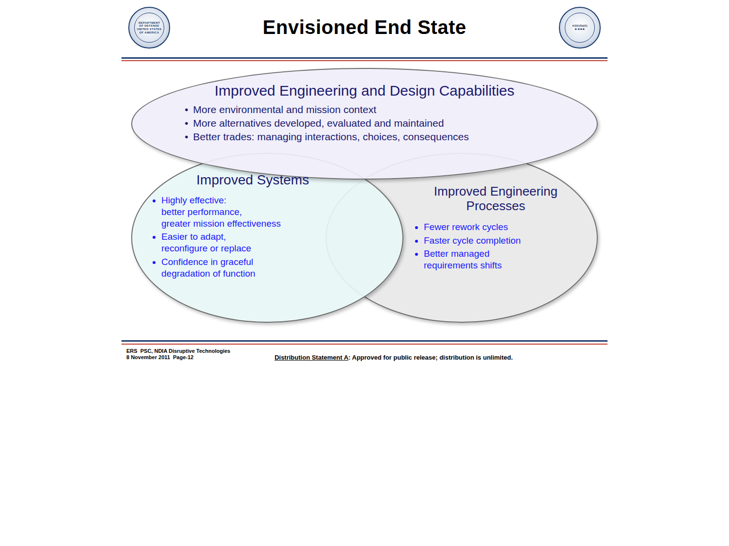DEPARTMENT
OF DEFENSE
UNITED STATES
OF AMERICA
ASD(R&E)
★★★★
Envisioned End State
Improved Engineering and Design Capabilities
More environmental and mission context
More alternatives developed, evaluated and maintained
Better trades: managing interactions, choices, consequences
Improved Systems
Highly effective:
better performance,
greater mission effectiveness
Easier to adapt,
reconfigure or replace
Confidence in graceful
degradation of function
Improved Engineering
Processes
Fewer rework cycles
Faster cycle completion
Better managed
requirements shifts
ERS PSC, NDIA Disruptive Technologies
8 November 2011 Page-12
Distribution Statement A: Approved for public release; distribution is unlimited.